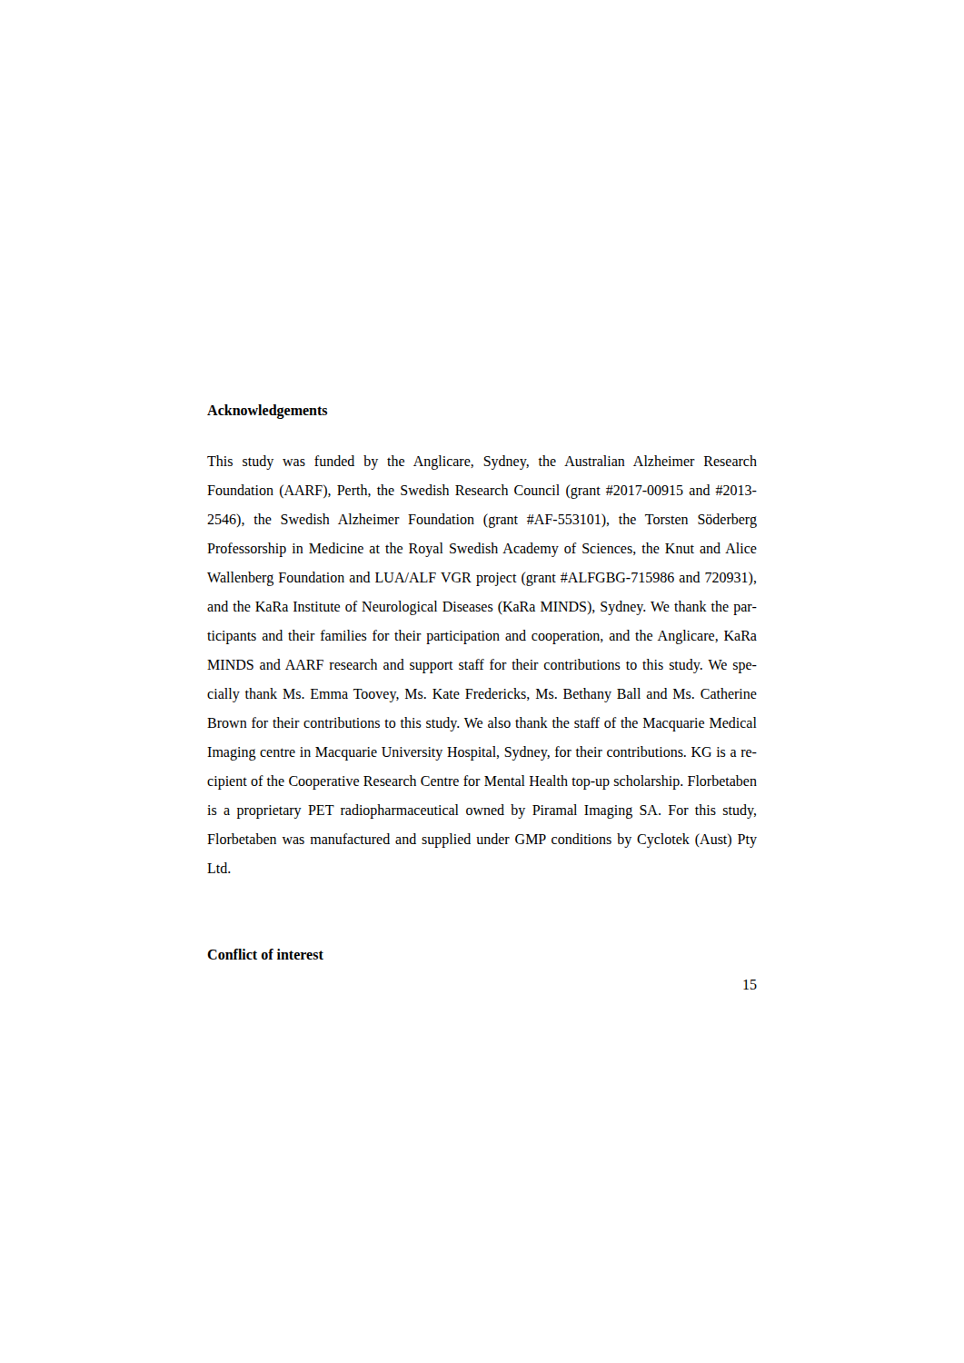Acknowledgements
This study was funded by the Anglicare, Sydney, the Australian Alzheimer Research Foundation (AARF), Perth, the Swedish Research Council (grant #2017-00915 and #2013-2546), the Swedish Alzheimer Foundation (grant #AF-553101), the Torsten Söderberg Professorship in Medicine at the Royal Swedish Academy of Sciences, the Knut and Alice Wallenberg Foundation and LUA/ALF VGR project (grant #ALFGBG-715986 and 720931), and the KaRa Institute of Neurological Diseases (KaRa MINDS), Sydney. We thank the participants and their families for their participation and cooperation, and the Anglicare, KaRa MINDS and AARF research and support staff for their contributions to this study. We specially thank Ms. Emma Toovey, Ms. Kate Fredericks, Ms. Bethany Ball and Ms. Catherine Brown for their contributions to this study. We also thank the staff of the Macquarie Medical Imaging centre in Macquarie University Hospital, Sydney, for their contributions. KG is a recipient of the Cooperative Research Centre for Mental Health top-up scholarship. Florbetaben is a proprietary PET radiopharmaceutical owned by Piramal Imaging SA. For this study, Florbetaben was manufactured and supplied under GMP conditions by Cyclotek (Aust) Pty Ltd.
Conflict of interest
15